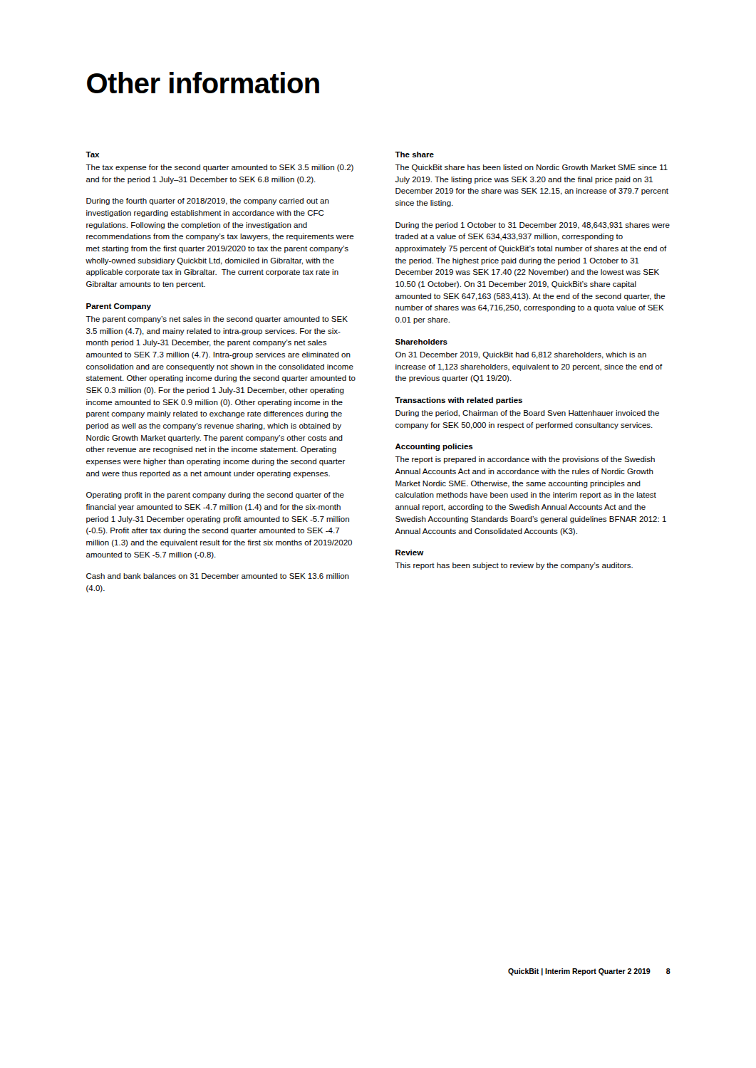Other information
Tax
The tax expense for the second quarter amounted to SEK 3.5 million (0.2) and for the period 1 July–31 December to SEK 6.8 million (0.2).
During the fourth quarter of 2018/2019, the company carried out an investigation regarding establishment in accordance with the CFC regulations. Following the completion of the investigation and recommendations from the company’s tax lawyers, the requirements were met starting from the first quarter 2019/2020 to tax the parent company’s wholly-owned subsidiary Quickbit Ltd, domiciled in Gibraltar, with the applicable corporate tax in Gibraltar. The current corporate tax rate in Gibraltar amounts to ten percent.
Parent Company
The parent company’s net sales in the second quarter amounted to SEK 3.5 million (4.7), and mainy related to intra-group services. For the six-month period 1 July-31 December, the parent company’s net sales amounted to SEK 7.3 million (4.7). Intra-group services are eliminated on consolidation and are consequently not shown in the consolidated income statement. Other operating income during the second quarter amounted to SEK 0.3 million (0). For the period 1 July-31 December, other operating income amounted to SEK 0.9 million (0). Other operating income in the parent company mainly related to exchange rate differences during the period as well as the company’s revenue sharing, which is obtained by Nordic Growth Market quarterly. The parent company’s other costs and other revenue are recognised net in the income statement. Operating expenses were higher than operating income during the second quarter and were thus reported as a net amount under operating expenses.
Operating profit in the parent company during the second quarter of the financial year amounted to SEK -4.7 million (1.4) and for the six-month period 1 July-31 December operating profit amounted to SEK -5.7 million (-0.5). Profit after tax during the second quarter amounted to SEK -4.7 million (1.3) and the equivalent result for the first six months of 2019/2020 amounted to SEK -5.7 million (-0.8).
Cash and bank balances on 31 December amounted to SEK 13.6 million (4.0).
The share
The QuickBit share has been listed on Nordic Growth Market SME since 11 July 2019. The listing price was SEK 3.20 and the final price paid on 31 December 2019 for the share was SEK 12.15, an increase of 379.7 percent since the listing.
During the period 1 October to 31 December 2019, 48,643,931 shares were traded at a value of SEK 634,433,937 million, corresponding to approximately 75 percent of QuickBit’s total number of shares at the end of the period. The highest price paid during the period 1 October to 31 December 2019 was SEK 17.40 (22 November) and the lowest was SEK 10.50 (1 October). On 31 December 2019, QuickBit’s share capital amounted to SEK 647,163 (583,413). At the end of the second quarter, the number of shares was 64,716,250, corresponding to a quota value of SEK 0.01 per share.
Shareholders
On 31 December 2019, QuickBit had 6,812 shareholders, which is an increase of 1,123 shareholders, equivalent to 20 percent, since the end of the previous quarter (Q1 19/20).
Transactions with related parties
During the period, Chairman of the Board Sven Hattenhauer invoiced the company for SEK 50,000 in respect of performed consultancy services.
Accounting policies
The report is prepared in accordance with the provisions of the Swedish Annual Accounts Act and in accordance with the rules of Nordic Growth Market Nordic SME. Otherwise, the same accounting principles and calculation methods have been used in the interim report as in the latest annual report, according to the Swedish Annual Accounts Act and the Swedish Accounting Standards Board’s general guidelines BFNAR 2012: 1 Annual Accounts and Consolidated Accounts (K3).
Review
This report has been subject to review by the company’s auditors.
QuickBit | Interim Report Quarter 2 20198